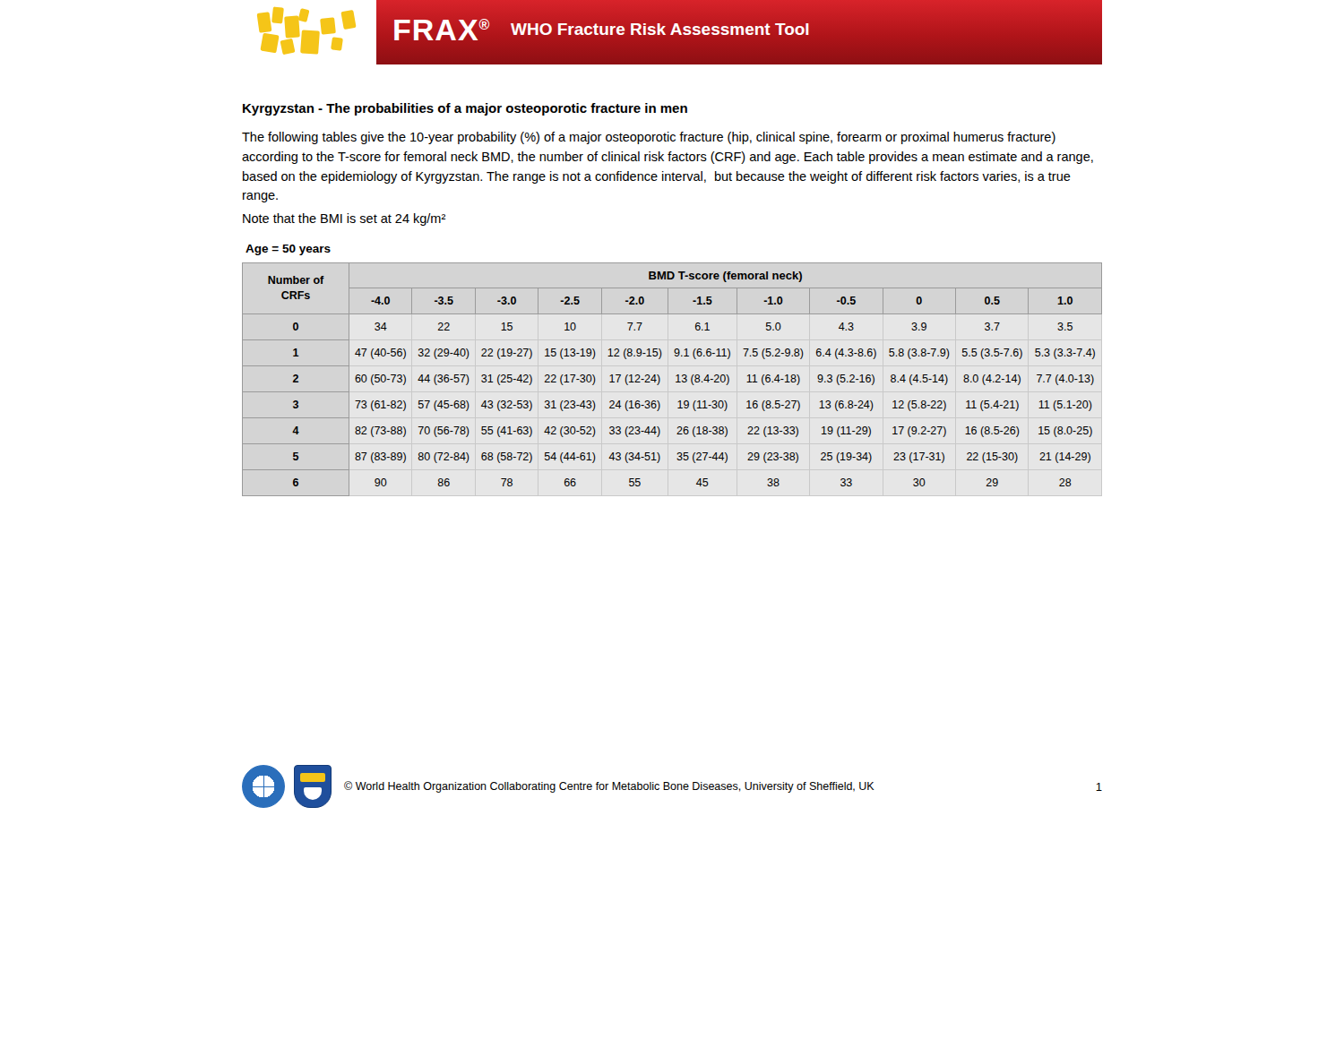FRAX®
WHO Fracture Risk Assessment Tool
Kyrgyzstan - The probabilities of a major osteoporotic fracture in men
The following tables give the 10-year probability (%) of a major osteoporotic fracture (hip, clinical spine, forearm or proximal humerus fracture) according to the T-score for femoral neck BMD, the number of clinical risk factors (CRF) and age. Each table provides a mean estimate and a range, based on the epidemiology of Kyrgyzstan. The range is not a confidence interval, but because the weight of different risk factors varies, is a true range.
Note that the BMI is set at 24 kg/m²
Age = 50 years
| Number of CRFs | BMD T-score (femoral neck) |
| --- | --- |
| -4.0 | -3.5 | -3.0 | -2.5 | -2.0 | -1.5 | -1.0 | -0.5 | 0 | 0.5 | 1.0 |
| 0 | 34 | 22 | 15 | 10 | 7.7 | 6.1 | 5.0 | 4.3 | 3.9 | 3.7 | 3.5 |
| 1 | 47 (40-56) | 32 (29-40) | 22 (19-27) | 15 (13-19) | 12 (8.9-15) | 9.1 (6.6-11) | 7.5 (5.2-9.8) | 6.4 (4.3-8.6) | 5.8 (3.8-7.9) | 5.5 (3.5-7.6) | 5.3 (3.3-7.4) |
| 2 | 60 (50-73) | 44 (36-57) | 31 (25-42) | 22 (17-30) | 17 (12-24) | 13 (8.4-20) | 11 (6.4-18) | 9.3 (5.2-16) | 8.4 (4.5-14) | 8.0 (4.2-14) | 7.7 (4.0-13) |
| 3 | 73 (61-82) | 57 (45-68) | 43 (32-53) | 31 (23-43) | 24 (16-36) | 19 (11-30) | 16 (8.5-27) | 13 (6.8-24) | 12 (5.8-22) | 11 (5.4-21) | 11 (5.1-20) |
| 4 | 82 (73-88) | 70 (56-78) | 55 (41-63) | 42 (30-52) | 33 (23-44) | 26 (18-38) | 22 (13-33) | 19 (11-29) | 17 (9.2-27) | 16 (8.5-26) | 15 (8.0-25) |
| 5 | 87 (83-89) | 80 (72-84) | 68 (58-72) | 54 (44-61) | 43 (34-51) | 35 (27-44) | 29 (23-38) | 25 (19-34) | 23 (17-31) | 22 (15-30) | 21 (14-29) |
| 6 | 90 | 86 | 78 | 66 | 55 | 45 | 38 | 33 | 30 | 29 | 28 |
© World Health Organization Collaborating Centre for Metabolic Bone Diseases, University of Sheffield, UK
1